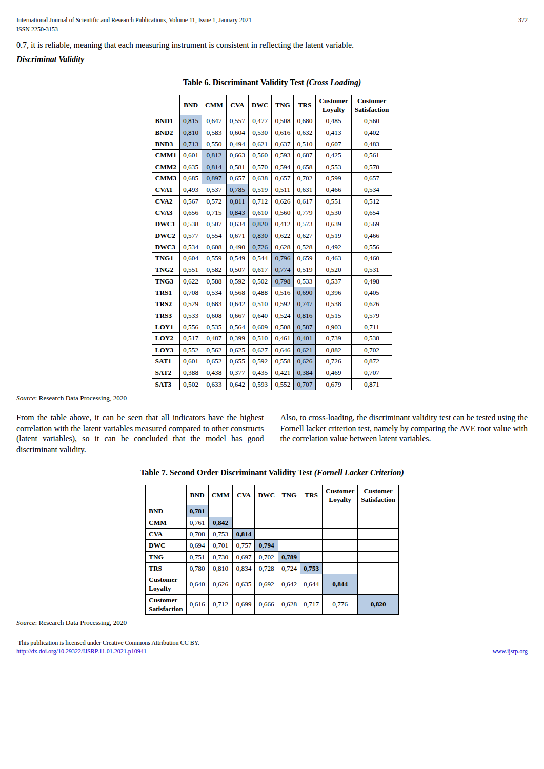International Journal of Scientific and Research Publications, Volume 11, Issue 1, January 2021 372
ISSN 2250-3153
0.7, it is reliable, meaning that each measuring instrument is consistent in reflecting the latent variable.
Discriminat Validity
Table 6. Discriminant Validity Test (Cross Loading)
| | BND | CMM | CVA | DWC | TNG | TRS | Customer Loyalty | Customer Satisfaction |
| --- | --- | --- | --- | --- | --- | --- | --- | --- |
| BND1 | 0,815 | 0,647 | 0,557 | 0,477 | 0,508 | 0,680 | 0,485 | 0,560 |
| BND2 | 0,810 | 0,583 | 0,604 | 0,530 | 0,616 | 0,632 | 0,413 | 0,402 |
| BND3 | 0,713 | 0,550 | 0,494 | 0,621 | 0,637 | 0,510 | 0,607 | 0,483 |
| CMM1 | 0,601 | 0,812 | 0,663 | 0,560 | 0,593 | 0,687 | 0,425 | 0,561 |
| CMM2 | 0,635 | 0,814 | 0,581 | 0,570 | 0,594 | 0,658 | 0,553 | 0,578 |
| CMM3 | 0,685 | 0,897 | 0,657 | 0,638 | 0,657 | 0,702 | 0,599 | 0,657 |
| CVA1 | 0,493 | 0,537 | 0,785 | 0,519 | 0,511 | 0,631 | 0,466 | 0,534 |
| CVA2 | 0,567 | 0,572 | 0,811 | 0,712 | 0,626 | 0,617 | 0,551 | 0,512 |
| CVA3 | 0,656 | 0,715 | 0,843 | 0,610 | 0,560 | 0,779 | 0,530 | 0,654 |
| DWC1 | 0,538 | 0,507 | 0,634 | 0,820 | 0,412 | 0,573 | 0,639 | 0,569 |
| DWC2 | 0,577 | 0,554 | 0,671 | 0,830 | 0,622 | 0,627 | 0,519 | 0,466 |
| DWC3 | 0,534 | 0,608 | 0,490 | 0,726 | 0,628 | 0,528 | 0,492 | 0,556 |
| TNG1 | 0,604 | 0,559 | 0,549 | 0,544 | 0,796 | 0,659 | 0,463 | 0,460 |
| TNG2 | 0,551 | 0,582 | 0,507 | 0,617 | 0,774 | 0,519 | 0,520 | 0,531 |
| TNG3 | 0,622 | 0,588 | 0,592 | 0,502 | 0,798 | 0,533 | 0,537 | 0,498 |
| TRS1 | 0,708 | 0,534 | 0,568 | 0,488 | 0,516 | 0,690 | 0,396 | 0,405 |
| TRS2 | 0,529 | 0,683 | 0,642 | 0,510 | 0,592 | 0,747 | 0,538 | 0,626 |
| TRS3 | 0,533 | 0,608 | 0,667 | 0,640 | 0,524 | 0,816 | 0,515 | 0,579 |
| LOY1 | 0,556 | 0,535 | 0,564 | 0,609 | 0,508 | 0,587 | 0,903 | 0,711 |
| LOY2 | 0,517 | 0,487 | 0,399 | 0,510 | 0,461 | 0,401 | 0,739 | 0,538 |
| LOY3 | 0,552 | 0,562 | 0,625 | 0,627 | 0,646 | 0,621 | 0,882 | 0,702 |
| SAT1 | 0,601 | 0,652 | 0,655 | 0,592 | 0,558 | 0,626 | 0,726 | 0,872 |
| SAT2 | 0,388 | 0,438 | 0,377 | 0,435 | 0,421 | 0,384 | 0,469 | 0,707 |
| SAT3 | 0,502 | 0,633 | 0,642 | 0,593 | 0,552 | 0,707 | 0,679 | 0,871 |
Source: Research Data Processing, 2020
From the table above, it can be seen that all indicators have the highest correlation with the latent variables measured compared to other constructs (latent variables), so it can be concluded that the model has good discriminant validity.
Also, to cross-loading, the discriminant validity test can be tested using the Fornell lacker criterion test, namely by comparing the AVE root value with the correlation value between latent variables.
Table 7. Second Order Discriminant Validity Test (Fornell Lacker Criterion)
| | BND | CMM | CVA | DWC | TNG | TRS | Customer Loyalty | Customer Satisfaction |
| --- | --- | --- | --- | --- | --- | --- | --- | --- |
| BND | 0,781 | | | | | | | |
| CMM | 0,761 | 0,842 | | | | | | |
| CVA | 0,708 | 0,753 | 0,814 | | | | | |
| DWC | 0,694 | 0,701 | 0,757 | 0,794 | | | | |
| TNG | 0,751 | 0,730 | 0,697 | 0,702 | 0,789 | | | |
| TRS | 0,780 | 0,810 | 0,834 | 0,728 | 0,724 | 0,753 | | |
| Customer Loyalty | 0,640 | 0,626 | 0,635 | 0,692 | 0,642 | 0,644 | 0,844 | |
| Customer Satisfaction | 0,616 | 0,712 | 0,699 | 0,666 | 0,628 | 0,717 | 0,776 | 0,820 |
Source: Research Data Processing, 2020
This publication is licensed under Creative Commons Attribution CC BY.
http://dx.doi.org/10.29322/IJSRP.11.01.2021.p10941 www.ijsrp.org